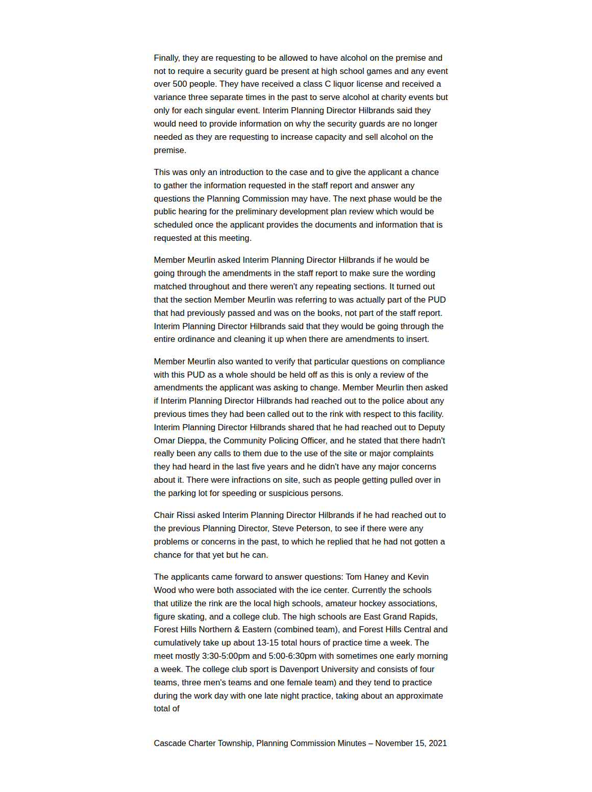Finally, they are requesting to be allowed to have alcohol on the premise and not to require a security guard be present at high school games and any event over 500 people. They have received a class C liquor license and received a variance three separate times in the past to serve alcohol at charity events but only for each singular event. Interim Planning Director Hilbrands said they would need to provide information on why the security guards are no longer needed as they are requesting to increase capacity and sell alcohol on the premise.
This was only an introduction to the case and to give the applicant a chance to gather the information requested in the staff report and answer any questions the Planning Commission may have. The next phase would be the public hearing for the preliminary development plan review which would be scheduled once the applicant provides the documents and information that is requested at this meeting.
Member Meurlin asked Interim Planning Director Hilbrands if he would be going through the amendments in the staff report to make sure the wording matched throughout and there weren't any repeating sections. It turned out that the section Member Meurlin was referring to was actually part of the PUD that had previously passed and was on the books, not part of the staff report. Interim Planning Director Hilbrands said that they would be going through the entire ordinance and cleaning it up when there are amendments to insert.
Member Meurlin also wanted to verify that particular questions on compliance with this PUD as a whole should be held off as this is only a review of the amendments the applicant was asking to change. Member Meurlin then asked if Interim Planning Director Hilbrands had reached out to the police about any previous times they had been called out to the rink with respect to this facility. Interim Planning Director Hilbrands shared that he had reached out to Deputy Omar Dieppa, the Community Policing Officer, and he stated that there hadn't really been any calls to them due to the use of the site or major complaints they had heard in the last five years and he didn't have any major concerns about it. There were infractions on site, such as people getting pulled over in the parking lot for speeding or suspicious persons.
Chair Rissi asked Interim Planning Director Hilbrands if he had reached out to the previous Planning Director, Steve Peterson, to see if there were any problems or concerns in the past, to which he replied that he had not gotten a chance for that yet but he can.
The applicants came forward to answer questions: Tom Haney and Kevin Wood who were both associated with the ice center. Currently the schools that utilize the rink are the local high schools, amateur hockey associations, figure skating, and a college club. The high schools are East Grand Rapids, Forest Hills Northern & Eastern (combined team), and Forest Hills Central and cumulatively take up about 13-15 total hours of practice time a week. The meet mostly 3:30-5:00pm and 5:00-6:30pm with sometimes one early morning a week. The college club sport is Davenport University and consists of four teams, three men's teams and one female team) and they tend to practice during the work day with one late night practice, taking about an approximate total of
Cascade Charter Township, Planning Commission Minutes – November 15, 2021